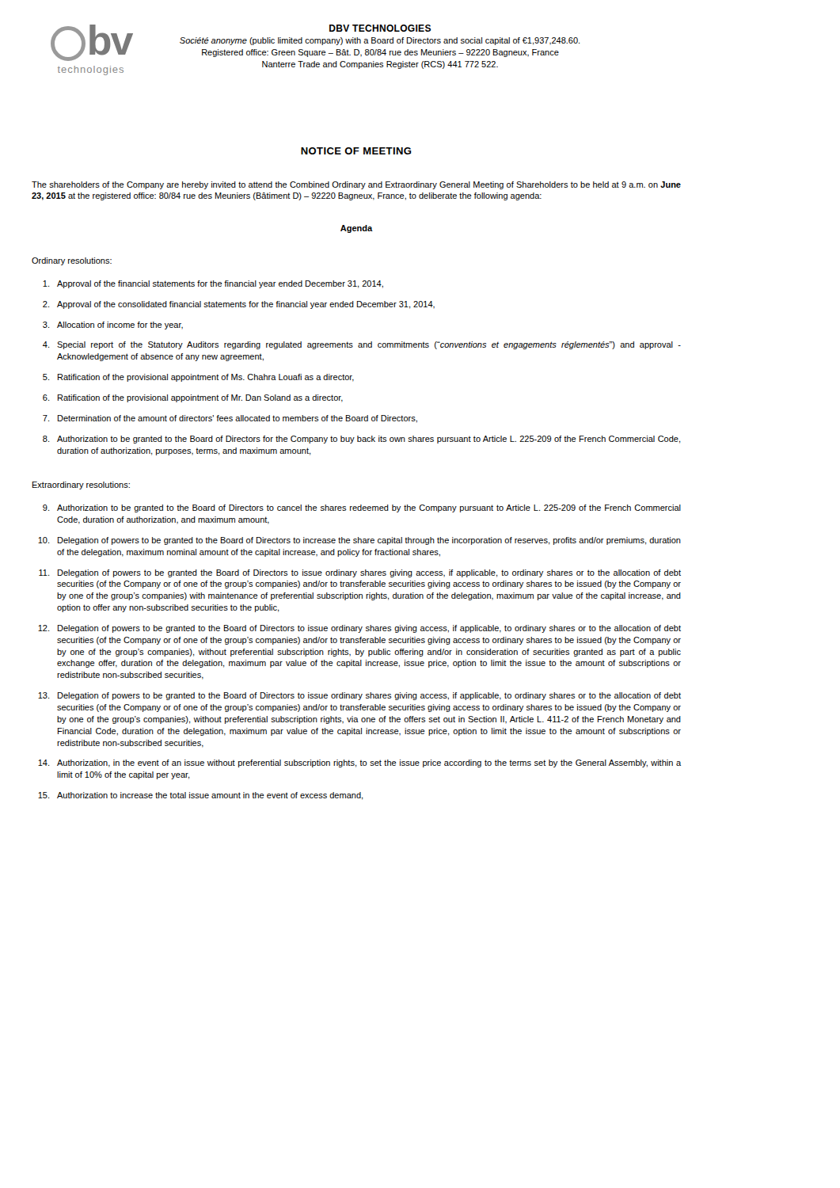bv
technologies
DBV TECHNOLOGIES
Société anonyme (public limited company) with a Board of Directors and social capital of €1,937,248.60.
Registered office: Green Square – Bât. D, 80/84 rue des Meuniers – 92220 Bagneux, France
Nanterre Trade and Companies Register (RCS) 441 772 522.
NOTICE OF MEETING
The shareholders of the Company are hereby invited to attend the Combined Ordinary and Extraordinary General Meeting of Shareholders to be held at 9 a.m. on June 23, 2015 at the registered office: 80/84 rue des Meuniers (Bâtiment D) – 92220 Bagneux, France, to deliberate the following agenda:
Agenda
Ordinary resolutions:
Approval of the financial statements for the financial year ended December 31, 2014,
Approval of the consolidated financial statements for the financial year ended December 31, 2014,
Allocation of income for the year,
Special report of the Statutory Auditors regarding regulated agreements and commitments (“conventions et engagements réglementés”) and approval - Acknowledgement of absence of any new agreement,
Ratification of the provisional appointment of Ms. Chahra Louafi as a director,
Ratification of the provisional appointment of Mr. Dan Soland as a director,
Determination of the amount of directors' fees allocated to members of the Board of Directors,
Authorization to be granted to the Board of Directors for the Company to buy back its own shares pursuant to Article L. 225-209 of the French Commercial Code, duration of authorization, purposes, terms, and maximum amount,
Extraordinary resolutions:
Authorization to be granted to the Board of Directors to cancel the shares redeemed by the Company pursuant to Article L. 225-209 of the French Commercial Code, duration of authorization, and maximum amount,
Delegation of powers to be granted to the Board of Directors to increase the share capital through the incorporation of reserves, profits and/or premiums, duration of the delegation, maximum nominal amount of the capital increase, and policy for fractional shares,
Delegation of powers to be granted the Board of Directors to issue ordinary shares giving access, if applicable, to ordinary shares or to the allocation of debt securities (of the Company or of one of the group’s companies) and/or to transferable securities giving access to ordinary shares to be issued (by the Company or by one of the group’s companies) with maintenance of preferential subscription rights, duration of the delegation, maximum par value of the capital increase, and option to offer any non-subscribed securities to the public,
Delegation of powers to be granted to the Board of Directors to issue ordinary shares giving access, if applicable, to ordinary shares or to the allocation of debt securities (of the Company or of one of the group’s companies) and/or to transferable securities giving access to ordinary shares to be issued (by the Company or by one of the group’s companies), without preferential subscription rights, by public offering and/or in consideration of securities granted as part of a public exchange offer, duration of the delegation, maximum par value of the capital increase, issue price, option to limit the issue to the amount of subscriptions or redistribute non-subscribed securities,
Delegation of powers to be granted to the Board of Directors to issue ordinary shares giving access, if applicable, to ordinary shares or to the allocation of debt securities (of the Company or of one of the group’s companies) and/or to transferable securities giving access to ordinary shares to be issued (by the Company or by one of the group’s companies), without preferential subscription rights, via one of the offers set out in Section II, Article L. 411-2 of the French Monetary and Financial Code, duration of the delegation, maximum par value of the capital increase, issue price, option to limit the issue to the amount of subscriptions or redistribute non-subscribed securities,
Authorization, in the event of an issue without preferential subscription rights, to set the issue price according to the terms set by the General Assembly, within a limit of 10% of the capital per year,
Authorization to increase the total issue amount in the event of excess demand,